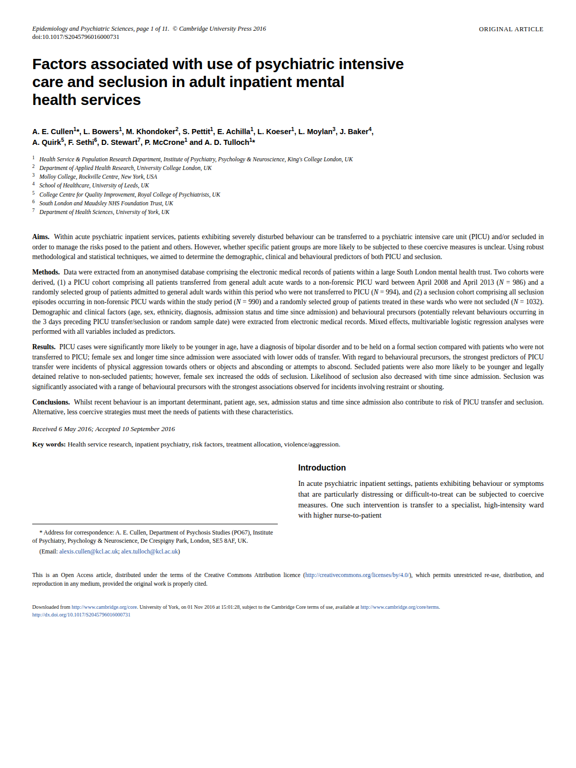Epidemiology and Psychiatric Sciences, page 1 of 11. © Cambridge University Press 2016
doi:10.1017/S2045796016000731
ORIGINAL ARTICLE
Factors associated with use of psychiatric intensive
care and seclusion in adult inpatient mental
health services
A. E. Cullen1*, L. Bowers1, M. Khondoker2, S. Pettit1, E. Achilla1, L. Koeser1, L. Moylan3, J. Baker4,
A. Quirk5, F. Sethi6, D. Stewart7, P. McCrone1 and A. D. Tulloch1*
1 Health Service & Population Research Department, Institute of Psychiatry, Psychology & Neuroscience, King's College London, UK
2 Department of Applied Health Research, University College London, UK
3 Molloy College, Rockville Centre, New York, USA
4 School of Healthcare, University of Leeds, UK
5 College Centre for Quality Improvement, Royal College of Psychiatrists, UK
6 South London and Maudsley NHS Foundation Trust, UK
7 Department of Health Sciences, University of York, UK
Aims. Within acute psychiatric inpatient services, patients exhibiting severely disturbed behaviour can be transferred to a psychiatric intensive care unit (PICU) and/or secluded in order to manage the risks posed to the patient and others. However, whether specific patient groups are more likely to be subjected to these coercive measures is unclear. Using robust methodological and statistical techniques, we aimed to determine the demographic, clinical and behavioural predictors of both PICU and seclusion.
Methods. Data were extracted from an anonymised database comprising the electronic medical records of patients within a large South London mental health trust. Two cohorts were derived, (1) a PICU cohort comprising all patients transferred from general adult acute wards to a non-forensic PICU ward between April 2008 and April 2013 (N = 986) and a randomly selected group of patients admitted to general adult wards within this period who were not transferred to PICU (N = 994), and (2) a seclusion cohort comprising all seclusion episodes occurring in non-forensic PICU wards within the study period (N = 990) and a randomly selected group of patients treated in these wards who were not secluded (N = 1032). Demographic and clinical factors (age, sex, ethnicity, diagnosis, admission status and time since admission) and behavioural precursors (potentially relevant behaviours occurring in the 3 days preceding PICU transfer/seclusion or random sample date) were extracted from electronic medical records. Mixed effects, multivariable logistic regression analyses were performed with all variables included as predictors.
Results. PICU cases were significantly more likely to be younger in age, have a diagnosis of bipolar disorder and to be held on a formal section compared with patients who were not transferred to PICU; female sex and longer time since admission were associated with lower odds of transfer. With regard to behavioural precursors, the strongest predictors of PICU transfer were incidents of physical aggression towards others or objects and absconding or attempts to abscond. Secluded patients were also more likely to be younger and legally detained relative to non-secluded patients; however, female sex increased the odds of seclusion. Likelihood of seclusion also decreased with time since admission. Seclusion was significantly associated with a range of behavioural precursors with the strongest associations observed for incidents involving restraint or shouting.
Conclusions. Whilst recent behaviour is an important determinant, patient age, sex, admission status and time since admission also contribute to risk of PICU transfer and seclusion. Alternative, less coercive strategies must meet the needs of patients with these characteristics.
Received 6 May 2016; Accepted 10 September 2016
Key words: Health service research, inpatient psychiatry, risk factors, treatment allocation, violence/aggression.
* Address for correspondence: A. E. Cullen, Department of Psychosis Studies (PO67), Institute of Psychiatry, Psychology & Neuroscience, De Crespigny Park, London, SE5 8AF, UK.
(Email: alexis.cullen@kcl.ac.uk; alex.tulloch@kcl.ac.uk)
Introduction
In acute psychiatric inpatient settings, patients exhibiting behaviour or symptoms that are particularly distressing or difficult-to-treat can be subjected to coercive measures. One such intervention is transfer to a specialist, high-intensity ward with higher nurse-to-patient
This is an Open Access article, distributed under the terms of the Creative Commons Attribution licence (http://creativecommons.org/licenses/by/4.0/), which permits unrestricted re-use, distribution, and reproduction in any medium, provided the original work is properly cited.
Downloaded from http://www.cambridge.org/core. University of York, on 01 Nov 2016 at 15:01:28, subject to the Cambridge Core terms of use, available at http://www.cambridge.org/core/terms.
http://dx.doi.org/10.1017/S2045796016000731